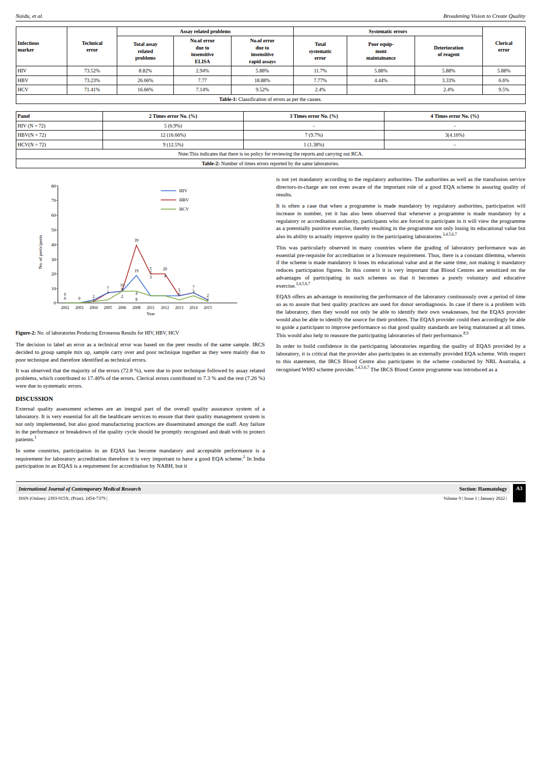Naidu, et al.
Broadening Vision to Create Quality
| Infectious marker | Technical error | Assay related problems | Systematic errors | Clerical error |
| --- | --- | --- | --- | --- |
| Total assay related problems | No.of error due to insensitive ELISA | No.of error due to insensitive rapid assays | Total systematic error | Poor equip- ment maintainance | Deterioration of reagent |
| HIV | 73.52% | 8.82% | 2.94% | 5.88% | 11.7% | 5.88% | 5.88% | 5.88% |
| HBV | 73.23% | 26.66% | 7.77 | 18.88% | 7.77% | 4.44% | 3.33% | 6.6% |
| HCV | 71.41% | 16.66% | 7.14% | 9.52% | 2.4% | | 2.4% | 9.5% |
| Table-1: Classification of errors as per the causes. |
| Panel | 2 Times error No. (%) | 3 Times error No. (%) | 4 Times error No. (%) |
| --- | --- | --- | --- |
| HIV (N = 72) | 5 (6.9%) | - | - |
| HBV(N = 72) | 12 (16.66%) | 7 (9.7%) | 3(4.16%) |
| HCV(N = 72) | 9 (12.5%) | 1 (1.38%) | - |
| Note:This indicates that there is no policy for reviewing the reports and carrying out RCA. |
| Table-2: Number of times errors reported by the same laboratories. |
80 70 60 50 40 30 20 10 0 No. of participants HIV HBV HCV 2002 2003 2004 2005 2006 2008 2011 2012 2013 2014 2015 Year 0 0 0 2 1 7 3 10 8 2 39 19 4 5 5 3 20 4 5 0 7 3 2 2 8
Figure-2: No. of laboratories Producing Erroneous Results for HIV, HBV, HCV
The decision to label an error as a technical error was based on the peer results of the same sample. IRCS decided to group sample mix up, sample carry over and poor technique together as they were mainly due to poor technique and therefore identified as technical errors.
It was observed that the majority of the errors (72.8 %), were due to poor technique followed by assay related problems, which contributed to 17.46% of the errors. Clerical errors contributed to 7.3 % and the rest (7.26 %) were due to systematic errors.
Discussion
External quality assessment schemes are an integral part of the overall quality assurance system of a laboratory. It is very essential for all the healthcare services to ensure that their quality management system is not only implemented, but also good manufacturing practices are disseminated amongst the staff. Any failure in the performance or breakdown of the quality cycle should be promptly recognised and dealt with to protect patients.1
In some countries, participation in an EQAS has become mandatory and acceptable performance is a requirement for laboratory accreditation therefore it is very important to have a good EQA scheme.2 In India participation in an EQAS is a requirement for accreditation by NABH, but it
is not yet mandatory according to the regulatory authorities. The authorities as well as the transfusion service directors-in-charge are not even aware of the important role of a good EQA scheme in assuring quality of results.
It is often a case that when a programme is made mandatory by regulatory authorities, participation will increase in number, yet it has also been observed that whenever a programme is made mandatory by a regulatory or accreditation authority, participants who are forced to participate in it will view the programme as a potentially punitive exercise, thereby resulting in the programme not only losing its educational value but also its ability to actually improve quality in the participating laboratories.3,4,5,6,7
This was particularly observed in many countries where the grading of laboratory performance was an essential pre-requisite for accreditation or a licensure requirement. Thus, there is a constant dilemma, wherein if the scheme is made mandatory it loses its educational value and at the same time, not making it mandatory reduces participation figures. In this context it is very important that Blood Centres are sensitized on the advantages of participating in such schemes so that it becomes a purely voluntary and educative exercise.3,4,5,6,7
EQAS offers an advantage in monitoring the performance of the laboratory continuously over a period of time so as to assure that best quality practices are used for donor serodiagnosis. In case if there is a problem with the laboratory, then they would not only be able to identify their own weaknesses, but the EQAS provider would also be able to identify the source for their problem. The EQAS provider could then accordingly be able to guide a participant to improve performance so that good quality standards are being maintained at all times. This would also help to reassure the participating laboratories of their performance.8,9
In order to build confidence in the participating laboratories regarding the quality of EQAS provided by a laboratory, it is critical that the provider also participates in an externally provided EQA scheme. With respect to this statement, the IRCS Blood Centre also participates in the scheme conducted by NRL Australia, a recognised WHO scheme provider.3,4,5,6,7 The IRCS Blood Centre programme was introduced as a
International Journal of Contemporary Medical Research
Section: Haematology
ISSN (Online): 2393-915X; (Print): 2454-7379 |
Volume 9 | Issue 1 | January 2022 |
A3